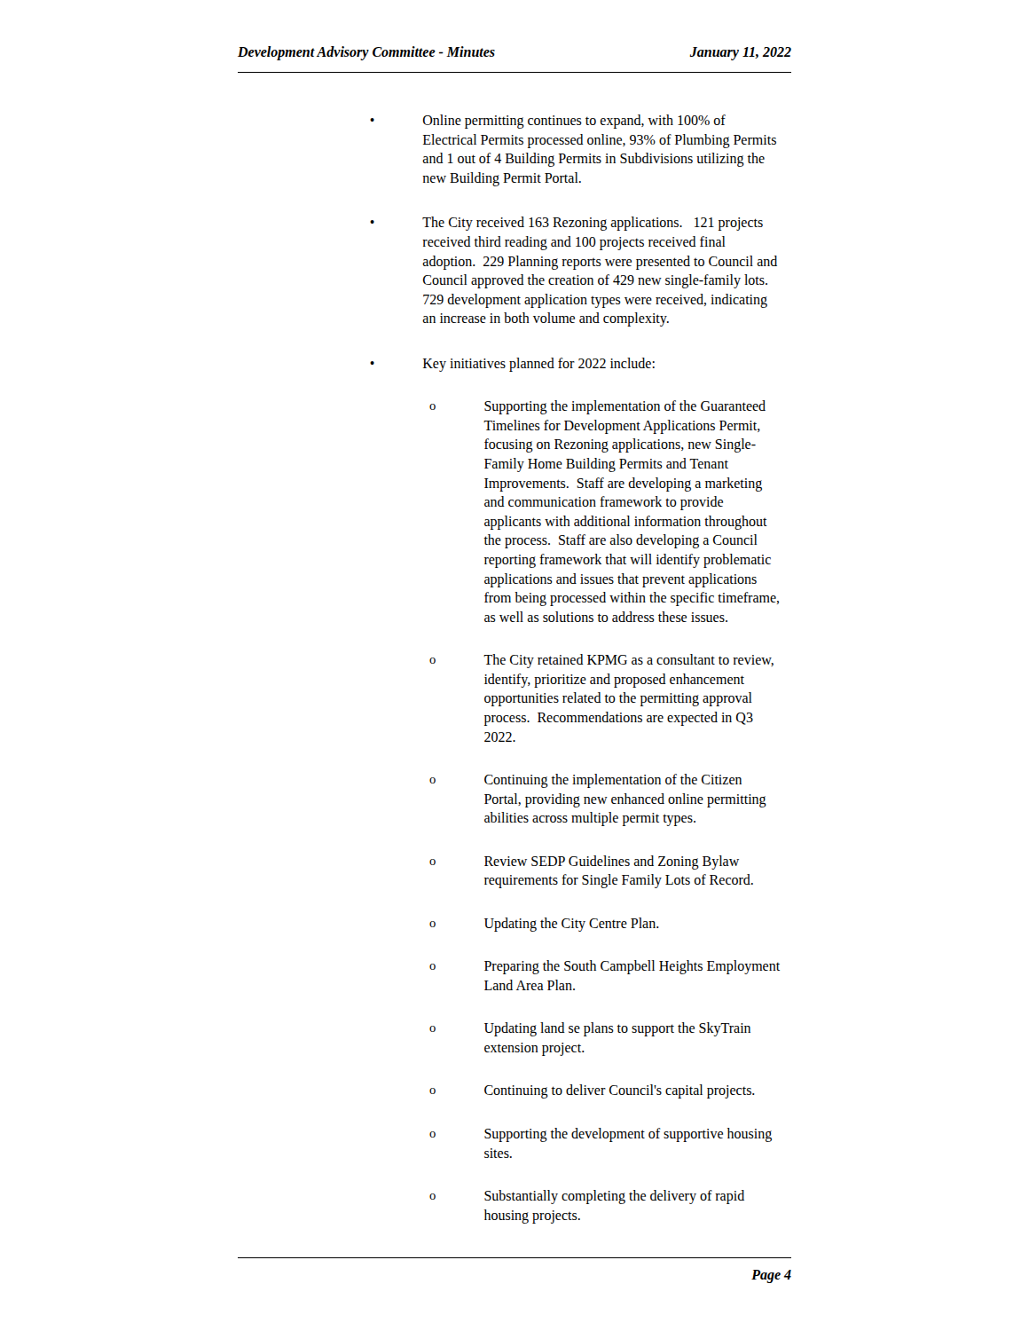Development Advisory Committee - Minutes
January 11, 2022
Online permitting continues to expand, with 100% of Electrical Permits processed online, 93% of Plumbing Permits and 1 out of 4 Building Permits in Subdivisions utilizing the new Building Permit Portal.
The City received 163 Rezoning applications. 121 projects received third reading and 100 projects received final adoption. 229 Planning reports were presented to Council and Council approved the creation of 429 new single-family lots. 729 development application types were received, indicating an increase in both volume and complexity.
Key initiatives planned for 2022 include:
Supporting the implementation of the Guaranteed Timelines for Development Applications Permit, focusing on Rezoning applications, new Single-Family Home Building Permits and Tenant Improvements. Staff are developing a marketing and communication framework to provide applicants with additional information throughout the process. Staff are also developing a Council reporting framework that will identify problematic applications and issues that prevent applications from being processed within the specific timeframe, as well as solutions to address these issues.
The City retained KPMG as a consultant to review, identify, prioritize and proposed enhancement opportunities related to the permitting approval process. Recommendations are expected in Q3 2022.
Continuing the implementation of the Citizen Portal, providing new enhanced online permitting abilities across multiple permit types.
Review SEDP Guidelines and Zoning Bylaw requirements for Single Family Lots of Record.
Updating the City Centre Plan.
Preparing the South Campbell Heights Employment Land Area Plan.
Updating land se plans to support the SkyTrain extension project.
Continuing to deliver Council's capital projects.
Supporting the development of supportive housing sites.
Substantially completing the delivery of rapid housing projects.
Page 4